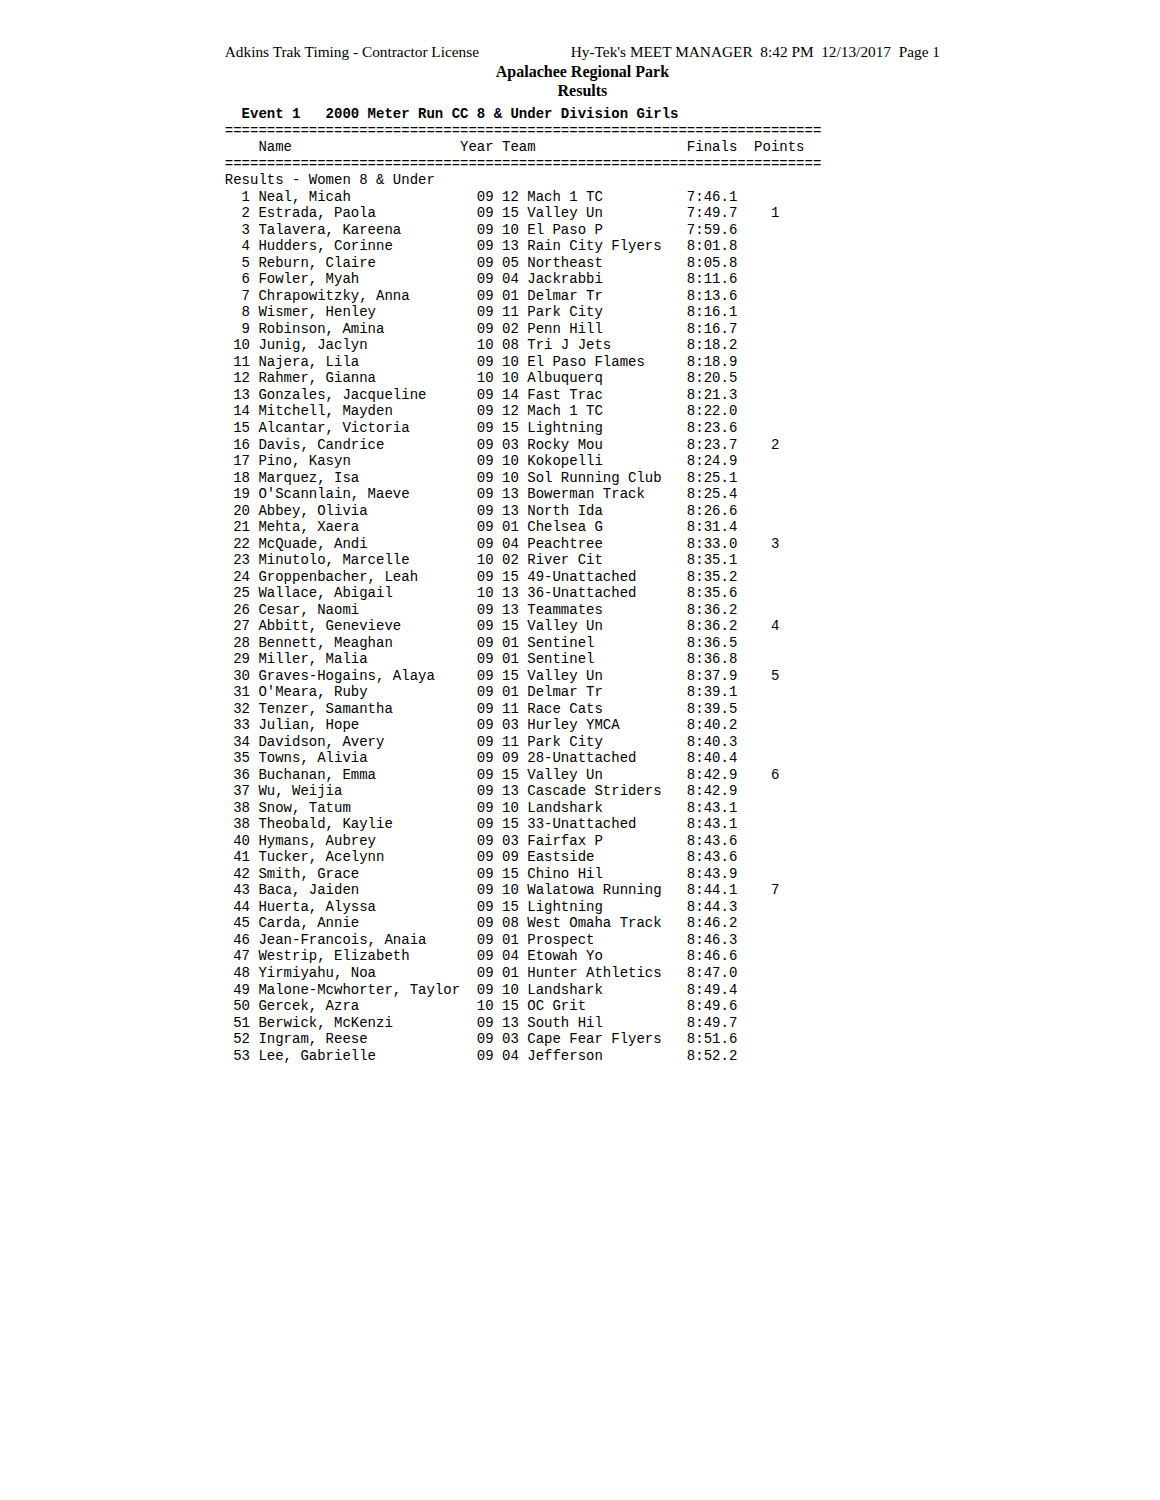Adkins Trak Timing - Contractor License Hy-Tek's MEET MANAGER 8:42 PM 12/13/2017 Page 1
Apalachee Regional Park
Results
  Event 1   2000 Meter Run CC 8 & Under Division Girls
=======================================================================
    Name                    Year Team                  Finals  Points
=======================================================================
Results - Women 8 & Under
  1 Neal, Micah               09 12 Mach 1 TC          7:46.1
  2 Estrada, Paola            09 15 Valley Un          7:49.7    1
  3 Talavera, Kareena         09 10 El Paso P          7:59.6
  4 Hudders, Corinne          09 13 Rain City Flyers   8:01.8
  5 Reburn, Claire            09 05 Northeast          8:05.8
  6 Fowler, Myah              09 04 Jackrabbi          8:11.6
  7 Chrapowitzky, Anna        09 01 Delmar Tr          8:13.6
  8 Wismer, Henley            09 11 Park City          8:16.1
  9 Robinson, Amina           09 02 Penn Hill          8:16.7
 10 Junig, Jaclyn             10 08 Tri J Jets         8:18.2
 11 Najera, Lila              09 10 El Paso Flames     8:18.9
 12 Rahmer, Gianna            10 10 Albuquerq          8:20.5
 13 Gonzales, Jacqueline      09 14 Fast Trac          8:21.3
 14 Mitchell, Mayden          09 12 Mach 1 TC          8:22.0
 15 Alcantar, Victoria        09 15 Lightning          8:23.6
 16 Davis, Candrice           09 03 Rocky Mou          8:23.7    2
 17 Pino, Kasyn               09 10 Kokopelli          8:24.9
 18 Marquez, Isa              09 10 Sol Running Club   8:25.1
 19 O'Scannlain, Maeve        09 13 Bowerman Track     8:25.4
 20 Abbey, Olivia             09 13 North Ida          8:26.6
 21 Mehta, Xaera              09 01 Chelsea G          8:31.4
 22 McQuade, Andi             09 04 Peachtree          8:33.0    3
 23 Minutolo, Marcelle        10 02 River Cit          8:35.1
 24 Groppenbacher, Leah       09 15 49-Unattached      8:35.2
 25 Wallace, Abigail          10 13 36-Unattached      8:35.6
 26 Cesar, Naomi              09 13 Teammates          8:36.2
 27 Abbitt, Genevieve         09 15 Valley Un          8:36.2    4
 28 Bennett, Meaghan          09 01 Sentinel           8:36.5
 29 Miller, Malia             09 01 Sentinel           8:36.8
 30 Graves-Hogains, Alaya     09 15 Valley Un          8:37.9    5
 31 O'Meara, Ruby             09 01 Delmar Tr          8:39.1
 32 Tenzer, Samantha          09 11 Race Cats          8:39.5
 33 Julian, Hope              09 03 Hurley YMCA        8:40.2
 34 Davidson, Avery           09 11 Park City          8:40.3
 35 Towns, Alivia             09 09 28-Unattached      8:40.4
 36 Buchanan, Emma            09 15 Valley Un          8:42.9    6
 37 Wu, Weijia                09 13 Cascade Striders   8:42.9
 38 Snow, Tatum               09 10 Landshark          8:43.1
 38 Theobald, Kaylie          09 15 33-Unattached      8:43.1
 40 Hymans, Aubrey            09 03 Fairfax P          8:43.6
 41 Tucker, Acelynn           09 09 Eastside           8:43.6
 42 Smith, Grace              09 15 Chino Hil          8:43.9
 43 Baca, Jaiden              09 10 Walatowa Running   8:44.1    7
 44 Huerta, Alyssa            09 15 Lightning          8:44.3
 45 Carda, Annie              09 08 West Omaha Track   8:46.2
 46 Jean-Francois, Anaia      09 01 Prospect           8:46.3
 47 Westrip, Elizabeth        09 04 Etowah Yo          8:46.6
 48 Yirmiyahu, Noa            09 01 Hunter Athletics   8:47.0
 49 Malone-Mcwhorter, Taylor  09 10 Landshark          8:49.4
 50 Gercek, Azra              10 15 OC Grit            8:49.6
 51 Berwick, McKenzi          09 13 South Hil          8:49.7
 52 Ingram, Reese             09 03 Cape Fear Flyers   8:51.6
 53 Lee, Gabrielle            09 04 Jefferson          8:52.2